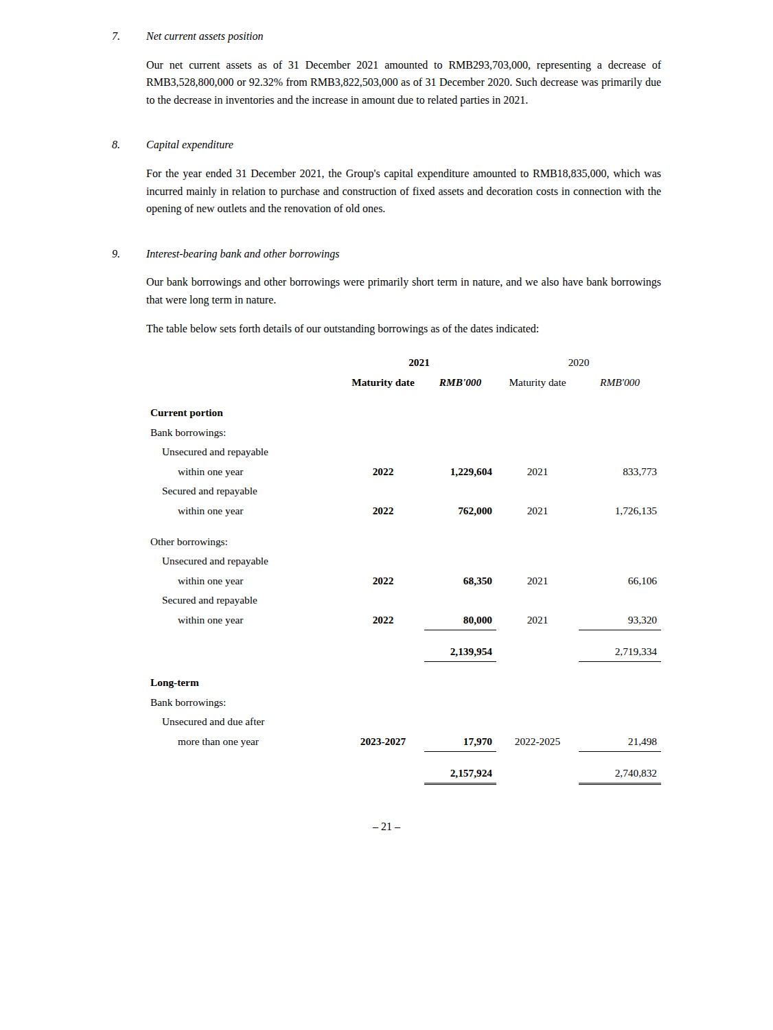7.
Net current assets position
Our net current assets as of 31 December 2021 amounted to RMB293,703,000, representing a decrease of RMB3,528,800,000 or 92.32% from RMB3,822,503,000 as of 31 December 2020. Such decrease was primarily due to the decrease in inventories and the increase in amount due to related parties in 2021.
8.
Capital expenditure
For the year ended 31 December 2021, the Group's capital expenditure amounted to RMB18,835,000, which was incurred mainly in relation to purchase and construction of fixed assets and decoration costs in connection with the opening of new outlets and the renovation of old ones.
9.
Interest-bearing bank and other borrowings
Our bank borrowings and other borrowings were primarily short term in nature, and we also have bank borrowings that were long term in nature.
The table below sets forth details of our outstanding borrowings as of the dates indicated:
| | 2021 | 2020 |
| --- | --- | --- |
| | Maturity date | RMB'000 | Maturity date | RMB'000 |
| Current portion | | | | |
| Bank borrowings: | | | | |
| Unsecured and repayable | | | | |
| within one year | 2022 | 1,229,604 | 2021 | 833,773 |
| Secured and repayable | | | | |
| within one year | 2022 | 762,000 | 2021 | 1,726,135 |
| Other borrowings: | | | | |
| Unsecured and repayable | | | | |
| within one year | 2022 | 68,350 | 2021 | 66,106 |
| Secured and repayable | | | | |
| within one year | 2022 | 80,000 | 2021 | 93,320 |
| | | 2,139,954 | | 2,719,334 |
| Long-term | | | | |
| Bank borrowings: | | | | |
| Unsecured and due after | | | | |
| more than one year | 2023-2027 | 17,970 | 2022-2025 | 21,498 |
| | | 2,157,924 | | 2,740,832 |
– 21 –